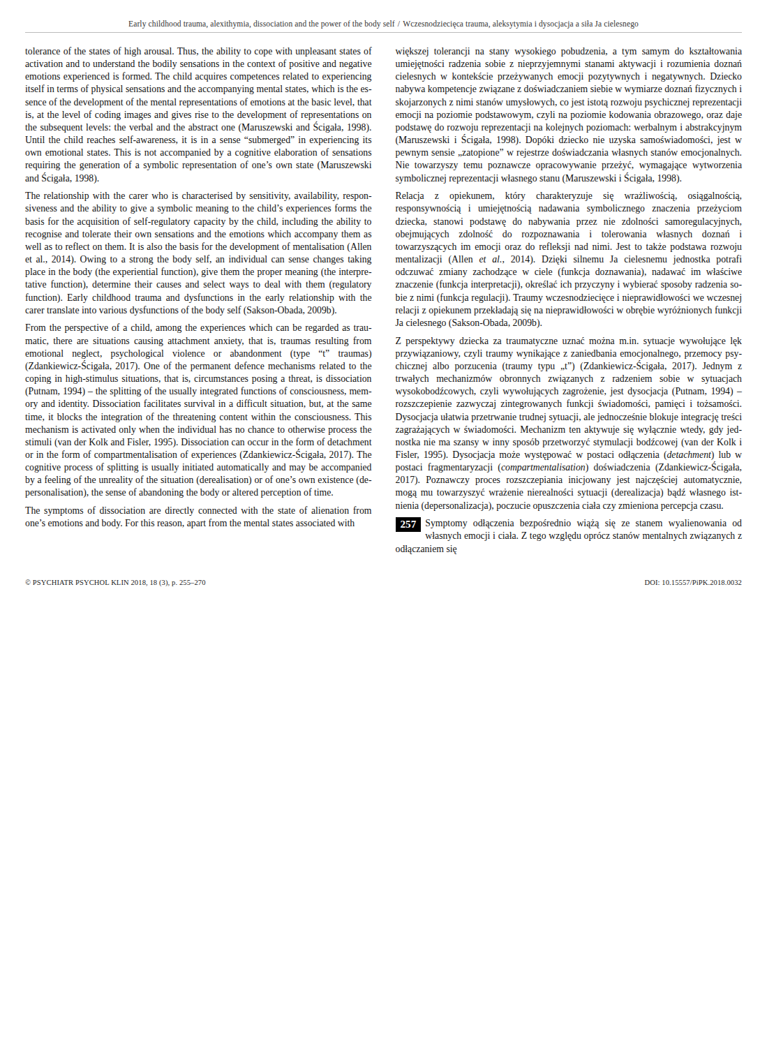Early childhood trauma, alexithymia, dissociation and the power of the body self/Wczesnodziecięca trauma, aleksytymia i dysocjacja a siła Ja cielesnego
tolerance of the states of high arousal. Thus, the ability to cope with unpleasant states of activation and to understand the bodily sensations in the context of positive and negative emotions experienced is formed. The child acquires competences related to experiencing itself in terms of physical sensations and the accompanying mental states, which is the essence of the development of the mental representations of emotions at the basic level, that is, at the level of coding images and gives rise to the development of representations on the subsequent levels: the verbal and the abstract one (Maruszewski and Ścigała, 1998). Until the child reaches self-awareness, it is in a sense “submerged” in experiencing its own emotional states. This is not accompanied by a cognitive elaboration of sensations requiring the generation of a symbolic representation of one’s own state (Maruszewski and Ścigała, 1998).
The relationship with the carer who is characterised by sensitivity, availability, responsiveness and the ability to give a symbolic meaning to the child’s experiences forms the basis for the acquisition of self-regulatory capacity by the child, including the ability to recognise and tolerate their own sensations and the emotions which accompany them as well as to reflect on them. It is also the basis for the development of mentalisation (Allen et al., 2014). Owing to a strong the body self, an individual can sense changes taking place in the body (the experiential function), give them the proper meaning (the interpretative function), determine their causes and select ways to deal with them (regulatory function). Early childhood trauma and dysfunctions in the early relationship with the carer translate into various dysfunctions of the body self (Sakson-Obada, 2009b).
From the perspective of a child, among the experiences which can be regarded as traumatic, there are situations causing attachment anxiety, that is, traumas resulting from emotional neglect, psychological violence or abandonment (type “t” traumas) (Zdankiewicz-Ścigała, 2017). One of the permanent defence mechanisms related to the coping in high-stimulus situations, that is, circumstances posing a threat, is dissociation (Putnam, 1994) – the splitting of the usually integrated functions of consciousness, memory and identity. Dissociation facilitates survival in a difficult situation, but, at the same time, it blocks the integration of the threatening content within the consciousness. This mechanism is activated only when the individual has no chance to otherwise process the stimuli (van der Kolk and Fisler, 1995). Dissociation can occur in the form of detachment or in the form of compartmentalisation of experiences (Zdankiewicz-Ścigała, 2017). The cognitive process of splitting is usually initiated automatically and may be accompanied by a feeling of the unreality of the situation (derealisation) or of one’s own existence (depersonalisation), the sense of abandoning the body or altered perception of time.
The symptoms of dissociation are directly connected with the state of alienation from one’s emotions and body. For this reason, apart from the mental states associated with
większej tolerancji na stany wysokiego pobudzenia, a tym samym do kształtowania umiejętności radzenia sobie z nieprzyjemnymi stanami aktywacji i rozumienia doznań cielesnych w kontekście przeżywanych emocji pozytywnych i negatywnych. Dziecko nabywa kompetencje związane z doświadczaniem siebie w wymiarze doznań fizycznych i skojarzonych z nimi stanów umysłowych, co jest istotą rozwoju psychicznej reprezentacji emocji na poziomie podstawowym, czyli na poziomie kodowania obrazowego, oraz daje podstawę do rozwoju reprezentacji na kolejnych poziomach: werbalnym i abstrakcyjnym (Maruszewski i Ścigała, 1998). Dopóki dziecko nie uzyska samoświadomości, jest w pewnym sensie „zatopione” w rejestrze doświadczania własnych stanów emocjonalnych. Nie towarzyszy temu poznawcze opracowywanie przeżyć, wymagające wytworzenia symbolicznej reprezentacji własnego stanu (Maruszewski i Ścigała, 1998).
Relacja z opiekunem, który charakteryzuje się wrażliwością, osiągalnością, responsywnością i umiejętnością nadawania symbolicznego znaczenia przeżyciom dziecka, stanowi podstawę do nabywania przez nie zdolności samoregulacyjnych, obejmujących zdolność do rozpoznawania i tolerowania własnych doznań i towarzyszących im emocji oraz do refleksji nad nimi. Jest to także podstawa rozwoju mentalizacji (Allen et al., 2014). Dzięki silnemu Ja cielesnemu jednostka potrafi odczuwać zmiany zachodzące w ciele (funkcja doznawania), nadawać im właściwe znaczenie (funkcja interpretacji), określać ich przyczyny i wybierać sposoby radzenia sobie z nimi (funkcja regulacji). Traumy wczesnodziecięce i nieprawidłowości we wczesnej relacji z opiekunem przekładają się na nieprawidłowości w obrębie wyróżnionych funkcji Ja cielesnego (Sakson-Obada, 2009b).
Z perspektywy dziecka za traumatyczne uznać można m.in. sytuacje wywołujące lęk przywiązaniowy, czyli traumy wynikające z zaniedbania emocjonalnego, przemocy psychicznej albo porzucenia (traumy typu „t”) (Zdankiewicz-Ścigała, 2017). Jednym z trwałych mechanizmów obronnych związanych z radzeniem sobie w sytuacjach wysokobodźcowych, czyli wywołujących zagrożenie, jest dysocjacja (Putnam, 1994) – rozszczepienie zazwyczaj zintegrowanych funkcji świadomości, pamięci i tożsamości. Dysocjacja ułatwia przetrwanie trudnej sytuacji, ale jednocześnie blokuje integrację treści zagrażających w świadomości. Mechanizm ten aktywuje się wyłącznie wtedy, gdy jednostka nie ma szansy w inny sposób przetworzyć stymulacji bodźcowej (van der Kolk i Fisler, 1995). Dysocjacja może występować w postaci odłączenia (detachment) lub w postaci fragmentaryzacji (compartmentalisation) doświadczenia (Zdankiewicz-Ścigała, 2017). Poznawczy proces rozszczepiania inicjowany jest najczęściej automatycznie, mogą mu towarzyszyć wrażenie nierealności sytuacji (derealizacja) bądź własnego istnienia (depersonalizacja), poczucie opuszczenia ciała czy zmieniona percepcja czasu.
257 Symptomy odłączenia bezpośrednio wiążą się ze stanem wyalienowania od własnych emocji i ciała. Z tego względu oprócz stanów mentalnych związanych z odłączaniem się
© PSYCHIATR PSYCHOL KLIN 2018, 18 (3), p. 255–270
DOI: 10.15557/PiPK.2018.0032